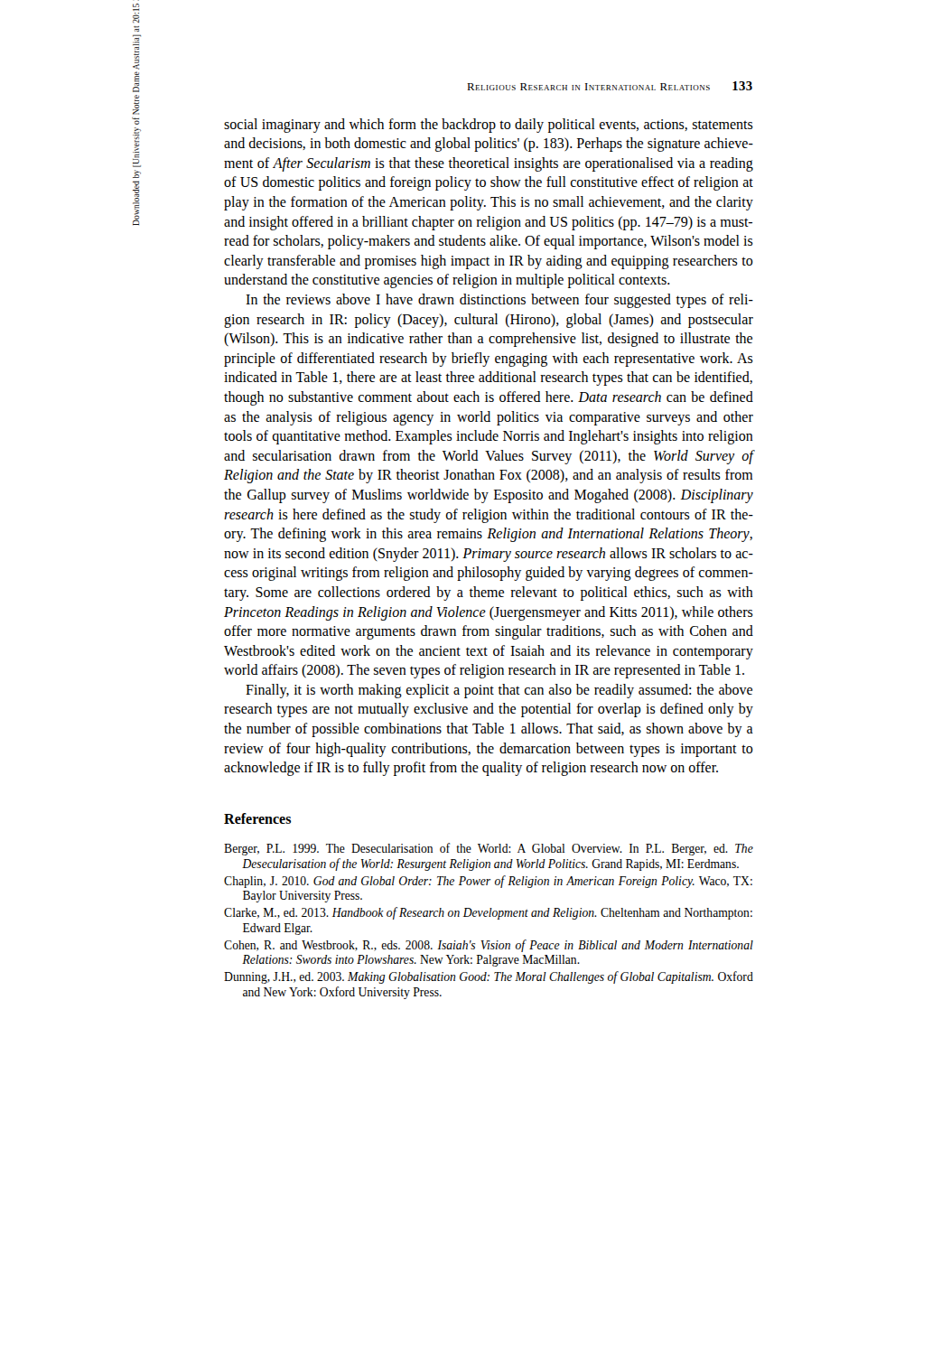Downloaded by [University of Notre Dame Australia] at 20:15 31 March 2013
Religious Research in International Relations133
social imaginary and which form the backdrop to daily political events, actions, statements and decisions, in both domestic and global politics' (p. 183). Perhaps the signature achievement of After Secularism is that these theoretical insights are operationalised via a reading of US domestic politics and foreign policy to show the full constitutive effect of religion at play in the formation of the American polity. This is no small achievement, and the clarity and insight offered in a brilliant chapter on religion and US politics (pp. 147–79) is a must-read for scholars, policy-makers and students alike. Of equal importance, Wilson's model is clearly transferable and promises high impact in IR by aiding and equipping researchers to understand the constitutive agencies of religion in multiple political contexts.
In the reviews above I have drawn distinctions between four suggested types of religion research in IR: policy (Dacey), cultural (Hirono), global (James) and postsecular (Wilson). This is an indicative rather than a comprehensive list, designed to illustrate the principle of differentiated research by briefly engaging with each representative work. As indicated in Table 1, there are at least three additional research types that can be identified, though no substantive comment about each is offered here. Data research can be defined as the analysis of religious agency in world politics via comparative surveys and other tools of quantitative method. Examples include Norris and Inglehart's insights into religion and secularisation drawn from the World Values Survey (2011), the World Survey of Religion and the State by IR theorist Jonathan Fox (2008), and an analysis of results from the Gallup survey of Muslims worldwide by Esposito and Mogahed (2008). Disciplinary research is here defined as the study of religion within the traditional contours of IR theory. The defining work in this area remains Religion and International Relations Theory, now in its second edition (Snyder 2011). Primary source research allows IR scholars to access original writings from religion and philosophy guided by varying degrees of commentary. Some are collections ordered by a theme relevant to political ethics, such as with Princeton Readings in Religion and Violence (Juergensmeyer and Kitts 2011), while others offer more normative arguments drawn from singular traditions, such as with Cohen and Westbrook's edited work on the ancient text of Isaiah and its relevance in contemporary world affairs (2008). The seven types of religion research in IR are represented in Table 1.
Finally, it is worth making explicit a point that can also be readily assumed: the above research types are not mutually exclusive and the potential for overlap is defined only by the number of possible combinations that Table 1 allows. That said, as shown above by a review of four high-quality contributions, the demarcation between types is important to acknowledge if IR is to fully profit from the quality of religion research now on offer.
References
Berger, P.L. 1999. The Desecularisation of the World: A Global Overview. In P.L. Berger, ed. The Desecularisation of the World: Resurgent Religion and World Politics. Grand Rapids, MI: Eerdmans.
Chaplin, J. 2010. God and Global Order: The Power of Religion in American Foreign Policy. Waco, TX: Baylor University Press.
Clarke, M., ed. 2013. Handbook of Research on Development and Religion. Cheltenham and Northampton: Edward Elgar.
Cohen, R. and Westbrook, R., eds. 2008. Isaiah's Vision of Peace in Biblical and Modern International Relations: Swords into Plowshares. New York: Palgrave MacMillan.
Dunning, J.H., ed. 2003. Making Globalisation Good: The Moral Challenges of Global Capitalism. Oxford and New York: Oxford University Press.